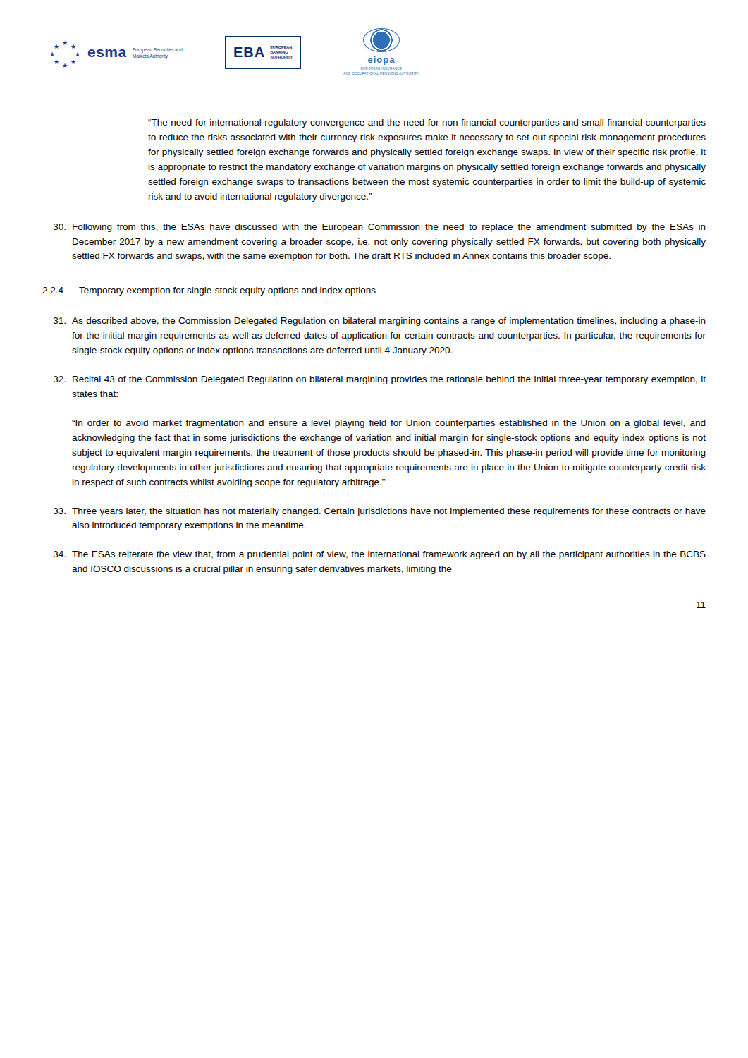★ ★ ★ ★ ★ ★ ★ ★
esma
European Securities and
Markets Authority
EBA
EUROPEAN
BANKING
AUTHORITY
eiopa
EUROPEAN INSURANCE
AND OCCUPATIONAL PENSIONS AUTHORITY
“The need for international regulatory convergence and the need for non-financial counterparties and small financial counterparties to reduce the risks associated with their currency risk exposures make it necessary to set out special risk-management procedures for physically settled foreign exchange forwards and physically settled foreign exchange swaps. In view of their specific risk profile, it is appropriate to restrict the mandatory exchange of variation margins on physically settled foreign exchange forwards and physically settled foreign exchange swaps to transactions between the most systemic counterparties in order to limit the build-up of systemic risk and to avoid international regulatory divergence.”
Following from this, the ESAs have discussed with the European Commission the need to replace the amendment submitted by the ESAs in December 2017 by a new amendment covering a broader scope, i.e. not only covering physically settled FX forwards, but covering both physically settled FX forwards and swaps, with the same exemption for both. The draft RTS included in Annex contains this broader scope.
2.2.4 Temporary exemption for single-stock equity options and index options
As described above, the Commission Delegated Regulation on bilateral margining contains a range of implementation timelines, including a phase-in for the initial margin requirements as well as deferred dates of application for certain contracts and counterparties. In particular, the requirements for single-stock equity options or index options transactions are deferred until 4 January 2020.
Recital 43 of the Commission Delegated Regulation on bilateral margining provides the rationale behind the initial three-year temporary exemption, it states that:
“In order to avoid market fragmentation and ensure a level playing field for Union counterparties established in the Union on a global level, and acknowledging the fact that in some jurisdictions the exchange of variation and initial margin for single-stock options and equity index options is not subject to equivalent margin requirements, the treatment of those products should be phased-in. This phase-in period will provide time for monitoring regulatory developments in other jurisdictions and ensuring that appropriate requirements are in place in the Union to mitigate counterparty credit risk in respect of such contracts whilst avoiding scope for regulatory arbitrage.”
Three years later, the situation has not materially changed. Certain jurisdictions have not implemented these requirements for these contracts or have also introduced temporary exemptions in the meantime.
The ESAs reiterate the view that, from a prudential point of view, the international framework agreed on by all the participant authorities in the BCBS and IOSCO discussions is a crucial pillar in ensuring safer derivatives markets, limiting the
11